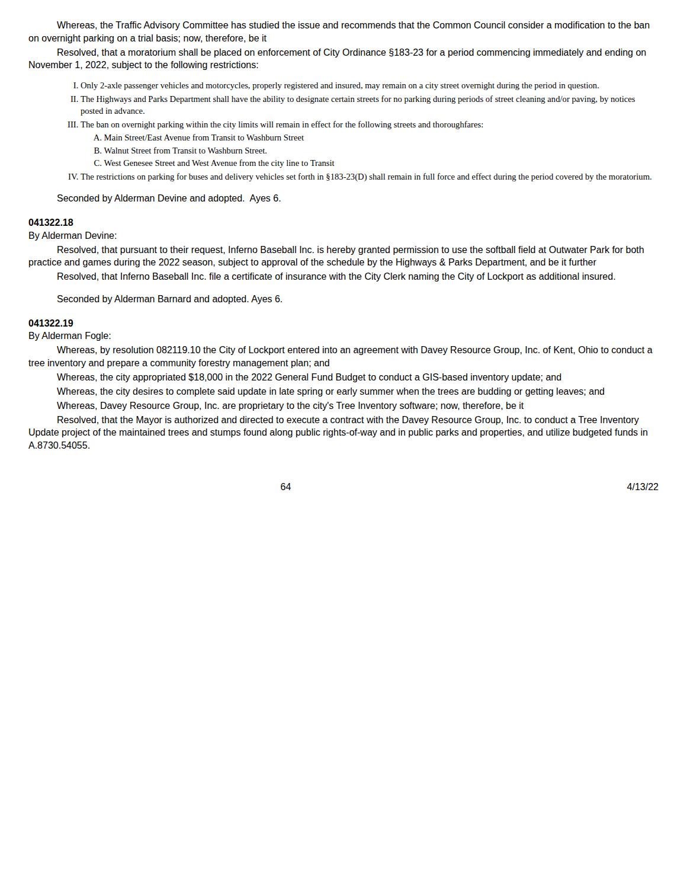Whereas, the Traffic Advisory Committee has studied the issue and recommends that the Common Council consider a modification to the ban on overnight parking on a trial basis; now, therefore, be it
Resolved, that a moratorium shall be placed on enforcement of City Ordinance §183-23 for a period commencing immediately and ending on November 1, 2022, subject to the following restrictions:
Only 2-axle passenger vehicles and motorcycles, properly registered and insured, may remain on a city street overnight during the period in question.
The Highways and Parks Department shall have the ability to designate certain streets for no parking during periods of street cleaning and/or paving, by notices posted in advance.
The ban on overnight parking within the city limits will remain in effect for the following streets and thoroughfares:
Main Street/East Avenue from Transit to Washburn Street
Walnut Street from Transit to Washburn Street.
West Genesee Street and West Avenue from the city line to Transit
The restrictions on parking for buses and delivery vehicles set forth in §183-23(D) shall remain in full force and effect during the period covered by the moratorium.
Seconded by Alderman Devine and adopted. Ayes 6.
041322.18
By Alderman Devine:
Resolved, that pursuant to their request, Inferno Baseball Inc. is hereby granted permission to use the softball field at Outwater Park for both practice and games during the 2022 season, subject to approval of the schedule by the Highways & Parks Department, and be it further
Resolved, that Inferno Baseball Inc. file a certificate of insurance with the City Clerk naming the City of Lockport as additional insured.
Seconded by Alderman Barnard and adopted. Ayes 6.
041322.19
By Alderman Fogle:
Whereas, by resolution 082119.10 the City of Lockport entered into an agreement with Davey Resource Group, Inc. of Kent, Ohio to conduct a tree inventory and prepare a community forestry management plan; and
Whereas, the city appropriated $18,000 in the 2022 General Fund Budget to conduct a GIS-based inventory update; and
Whereas, the city desires to complete said update in late spring or early summer when the trees are budding or getting leaves; and
Whereas, Davey Resource Group, Inc. are proprietary to the city's Tree Inventory software; now, therefore, be it
Resolved, that the Mayor is authorized and directed to execute a contract with the Davey Resource Group, Inc. to conduct a Tree Inventory Update project of the maintained trees and stumps found along public rights-of-way and in public parks and properties, and utilize budgeted funds in A.8730.54055.
64 4/13/22